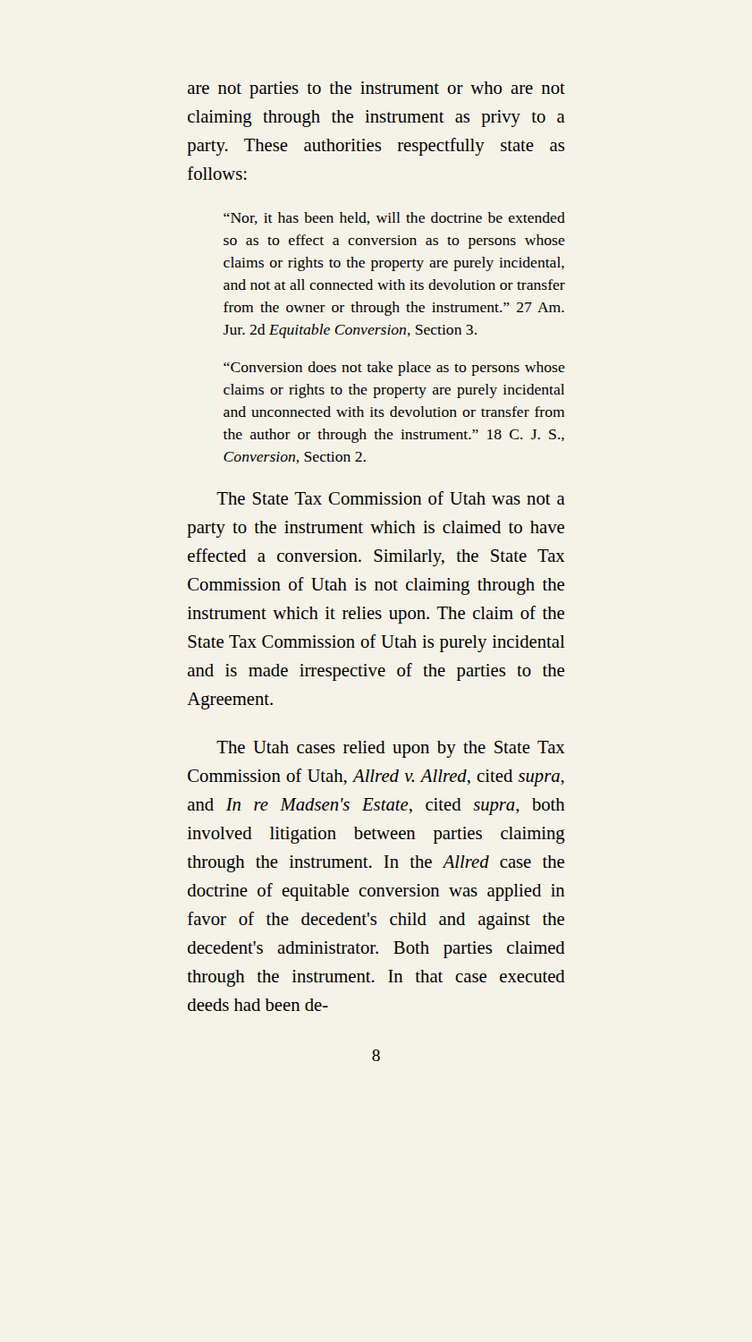are not parties to the instrument or who are not claiming through the instrument as privy to a party. These authorities respectfully state as follows:
“Nor, it has been held, will the doctrine be extended so as to effect a conversion as to persons whose claims or rights to the property are purely incidental, and not at all connected with its devolution or transfer from the owner or through the instrument.” 27 Am. Jur. 2d Equitable Conversion, Section 3.
“Conversion does not take place as to persons whose claims or rights to the property are purely incidental and unconnected with its devolution or transfer from the author or through the instrument.” 18 C. J. S., Conversion, Section 2.
The State Tax Commission of Utah was not a party to the instrument which is claimed to have effected a conversion. Similarly, the State Tax Commission of Utah is not claiming through the instrument which it relies upon. The claim of the State Tax Commission of Utah is purely incidental and is made irrespective of the parties to the Agreement.
The Utah cases relied upon by the State Tax Commission of Utah, Allred v. Allred, cited supra, and In re Madsen's Estate, cited supra, both involved litigation between parties claiming through the instrument. In the Allred case the doctrine of equitable conversion was applied in favor of the decedent's child and against the decedent's administrator. Both parties claimed through the instrument. In that case executed deeds had been de-
8